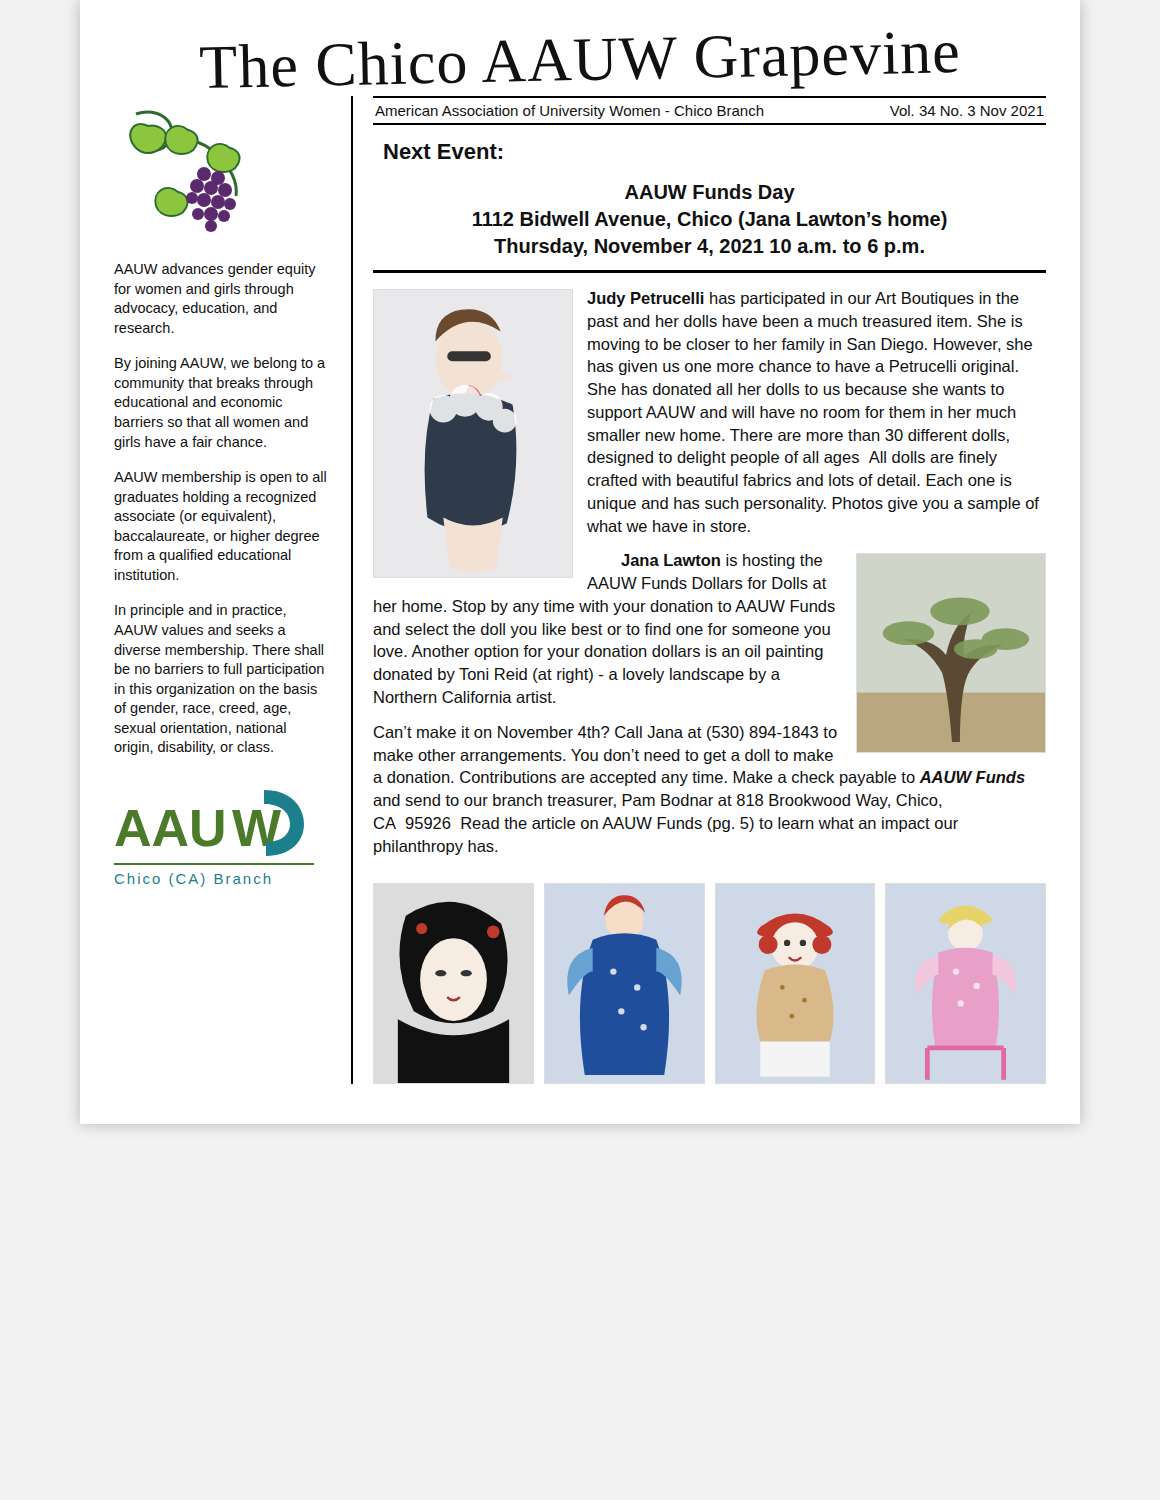The Chico AAUW Grapevine
AAUW advances gender equity for women and girls through advocacy, education, and research.
By joining AAUW, we belong to a community that breaks through educational and economic barriers so that all women and girls have a fair chance.
AAUW membership is open to all graduates holding a recognized associate (or equivalent), baccalaureate, or higher degree from a qualified educational institution.
In principle and in practice, AAUW values and seeks a diverse membership. There shall be no barriers to full participation in this organization on the basis of gender, race, creed, age, sexual orientation, national origin, disability, or class.
AAU W Chico (CA) Branch
American Association of University Women - Chico Branch Vol. 34 No. 3 Nov 2021
Next Event:
AAUW Funds Day
1112 Bidwell Avenue, Chico (Jana Lawton’s home)
Thursday, November 4, 2021 10 a.m. to 6 p.m.
Judy Petrucelli has participated in our Art Boutiques in the past and her dolls have been a much treasured item. She is moving to be closer to her family in San Diego. However, she has given us one more chance to have a Petrucelli original. She has donated all her dolls to us because she wants to support AAUW and will have no room for them in her much smaller new home. There are more than 30 different dolls, designed to delight people of all ages All dolls are finely crafted with beautiful fabrics and lots of detail. Each one is unique and has such personality. Photos give you a sample of what we have in store.
Jana Lawton is hosting the AAUW Funds Dollars for Dolls at her home. Stop by any time with your donation to AAUW Funds and select the doll you like best or to find one for someone you love. Another option for your donation dollars is an oil painting donated by Toni Reid (at right) - a lovely landscape by a Northern California artist.
Can’t make it on November 4th? Call Jana at (530) 894-1843 to make other arrangements. You don’t need to get a doll to make a donation. Contributions are accepted any time. Make a check payable to AAUW Funds and send to our branch treasurer, Pam Bodnar at 818 Brookwood Way, Chico, CA 95926 Read the article on AAUW Funds (pg. 5) to learn what an impact our philanthropy has.